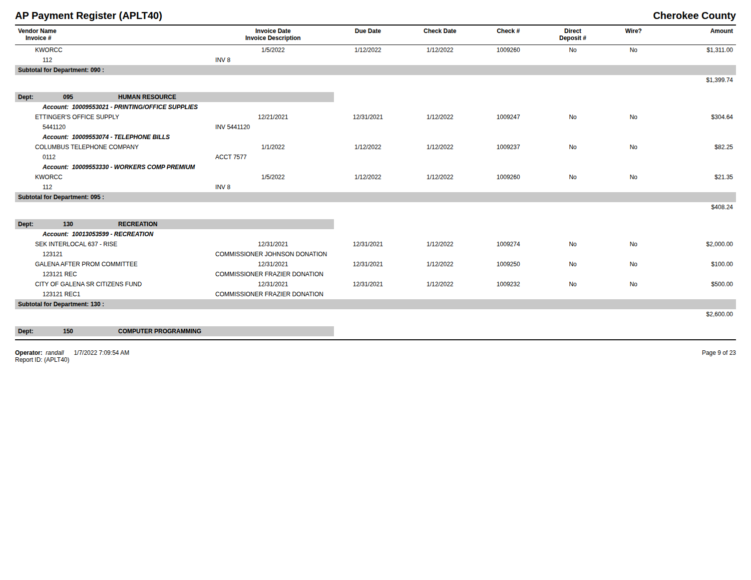AP Payment Register (APLT40)
Cherokee County
| Vendor Name Invoice # | Invoice Date Invoice Description | Due Date | Check Date | Check # | Direct Deposit # | Wire? | Amount |
| --- | --- | --- | --- | --- | --- | --- | --- |
| KWORCC | 1/5/2022 | 1/12/2022 | 1/12/2022 | 1009260 | No | No | $1,311.00 |
| 112 | INV 8 | | | | | | |
| Subtotal for Department: 090 : |
| $1,399.74 |
| Dept: 095 HUMAN RESOURCE | |
| Account: 10009553021 - PRINTING/OFFICE SUPPLIES |
| ETTINGER'S OFFICE SUPPLY | 12/21/2021 | 12/31/2021 | 1/12/2022 | 1009247 | No | No | $304.64 |
| 5441120 | INV 5441120 | | | | | | |
| Account: 10009553074 - TELEPHONE BILLS |
| COLUMBUS TELEPHONE COMPANY | 1/1/2022 | 1/12/2022 | 1/12/2022 | 1009237 | No | No | $82.25 |
| 0112 | ACCT 7577 | | | | | | |
| Account: 10009553330 - WORKERS COMP PREMIUM |
| KWORCC | 1/5/2022 | 1/12/2022 | 1/12/2022 | 1009260 | No | No | $21.35 |
| 112 | INV 8 | | | | | | |
| Subtotal for Department: 095 : |
| $408.24 |
| Dept: 130 RECREATION | |
| Account: 10013053599 - RECREATION |
| SEK INTERLOCAL 637 - RISE | 12/31/2021 | 12/31/2021 | 1/12/2022 | 1009274 | No | No | $2,000.00 |
| 123121 | COMMISSIONER JOHNSON DONATION | | | | | |
| GALENA AFTER PROM COMMITTEE | 12/31/2021 | 12/31/2021 | 1/12/2022 | 1009250 | No | No | $100.00 |
| 123121 REC | COMMISSIONER FRAZIER DONATION | | | | | |
| CITY OF GALENA SR CITIZENS FUND | 12/31/2021 | 12/31/2021 | 1/12/2022 | 1009232 | No | No | $500.00 |
| 123121 REC1 | COMMISSIONER FRAZIER DONATION | | | | | |
| Subtotal for Department: 130 : |
| $2,600.00 |
| Dept: 150 COMPUTER PROGRAMMING | |
Operator: randall 1/7/2022 7:09:54 AM
Report ID: (APLT40)
Page 9 of 23